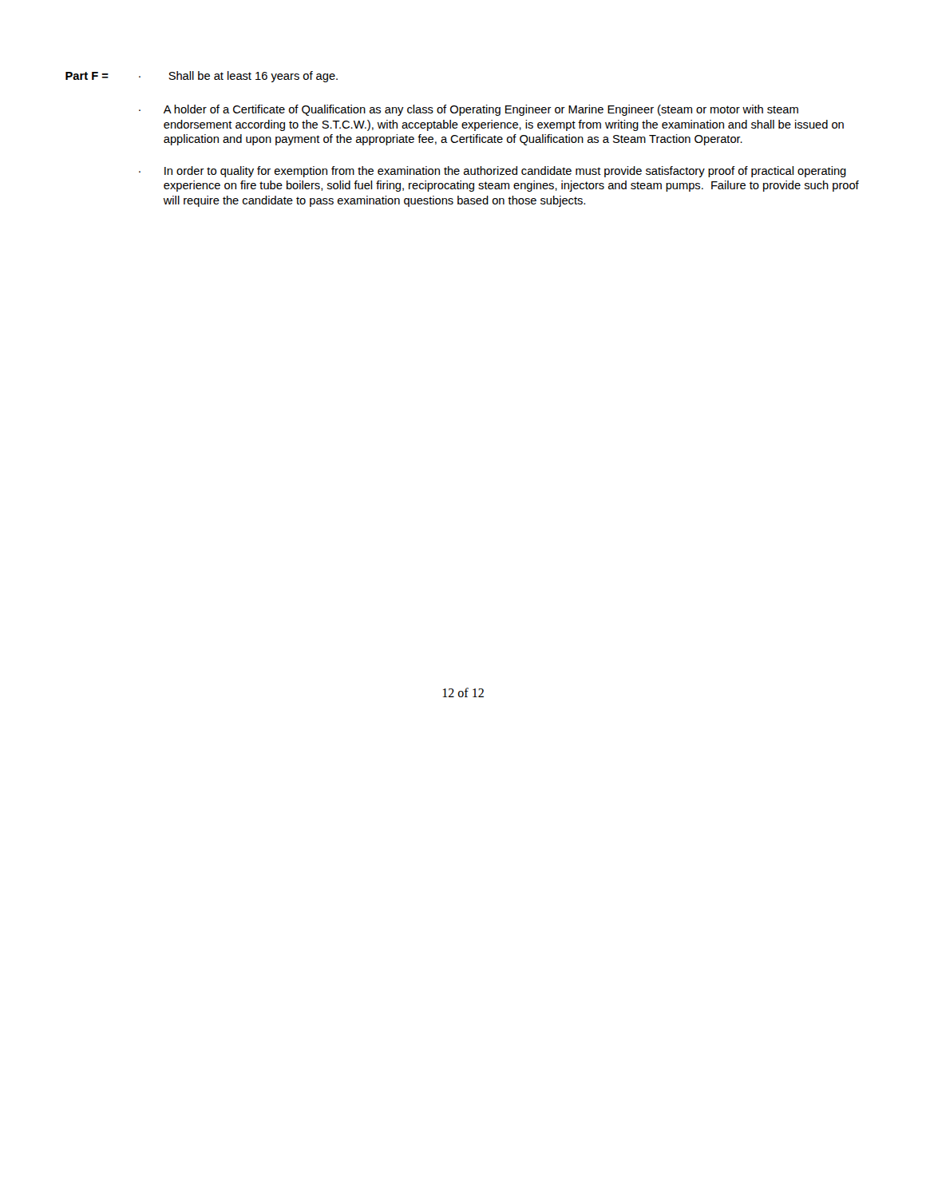Part F =
·
Shall be at least 16 years of age.
·
A holder of a Certificate of Qualification as any class of Operating Engineer or Marine Engineer (steam or motor with steam endorsement according to the S.T.C.W.), with acceptable experience, is exempt from writing the examination and shall be issued on application and upon payment of the appropriate fee, a Certificate of Qualification as a Steam Traction Operator.
·
In order to quality for exemption from the examination the authorized candidate must provide satisfactory proof of practical operating experience on fire tube boilers, solid fuel firing, reciprocating steam engines, injectors and steam pumps. Failure to provide such proof will require the candidate to pass examination questions based on those subjects.
12 of 12